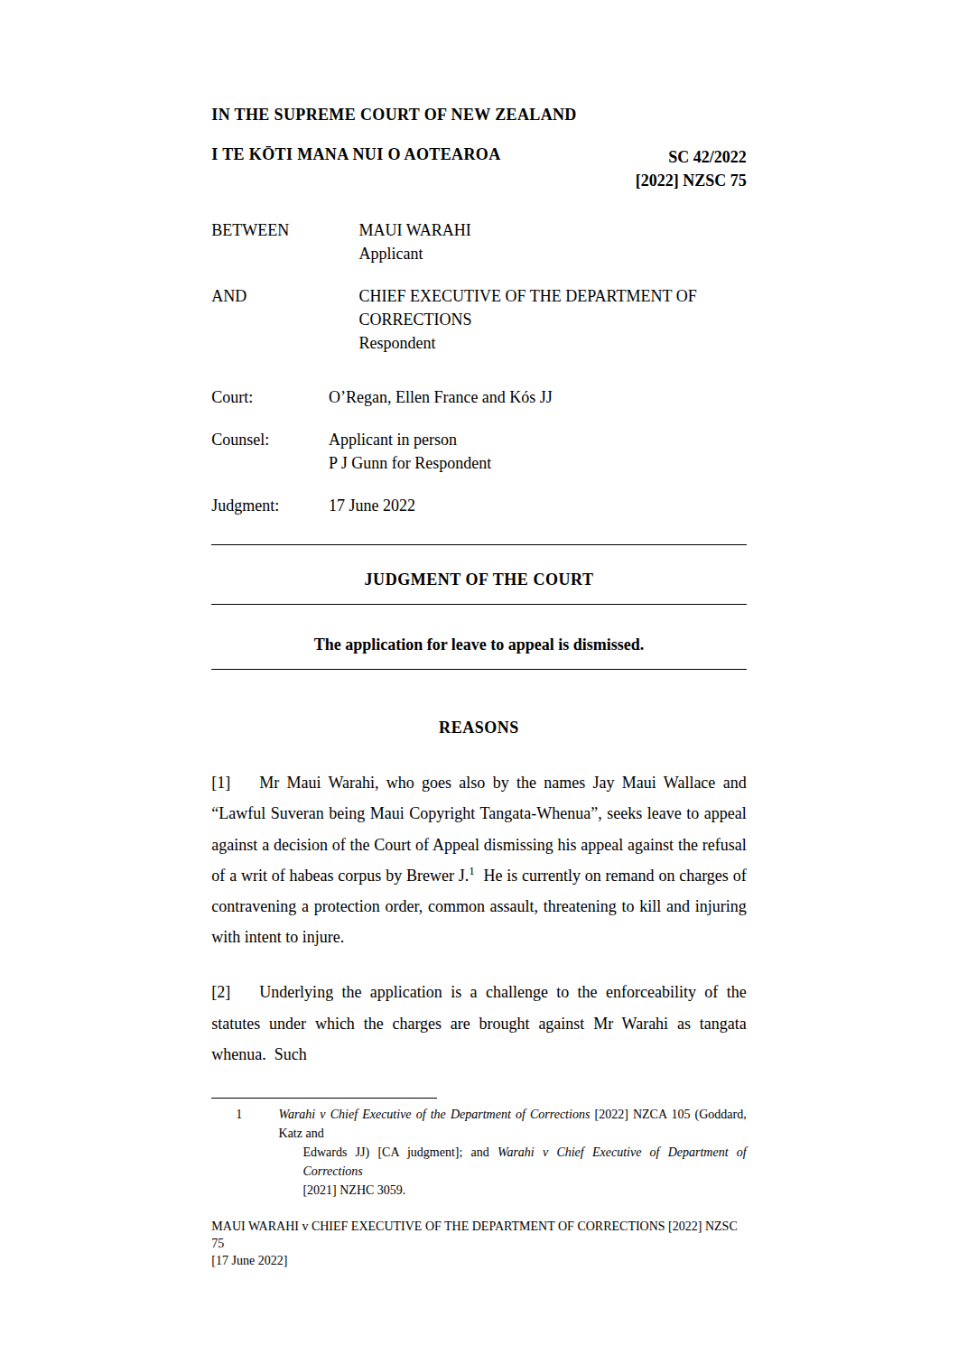IN THE SUPREME COURT OF NEW ZEALAND
I TE KŌTI MANA NUI O AOTEAROA
SC 42/2022
[2022] NZSC 75
| BETWEEN | | MAUI WARAHI Applicant |
| AND | | CHIEF EXECUTIVE OF THE DEPARTMENT OF CORRECTIONS Respondent |
| Court: | O’Regan, Ellen France and Kós JJ |
| Counsel: | Applicant in person P J Gunn for Respondent |
| Judgment: | 17 June 2022 |
JUDGMENT OF THE COURT
The application for leave to appeal is dismissed.
REASONS
[1] Mr Maui Warahi, who goes also by the names Jay Maui Wallace and “Lawful Suveran being Maui Copyright Tangata-Whenua”, seeks leave to appeal against a decision of the Court of Appeal dismissing his appeal against the refusal of a writ of habeas corpus by Brewer J.1 He is currently on remand on charges of contravening a protection order, common assault, threatening to kill and injuring with intent to injure.
[2] Underlying the application is a challenge to the enforceability of the statutes under which the charges are brought against Mr Warahi as tangata whenua. Such
1
Warahi v Chief Executive of the Department of Corrections [2022] NZCA 105 (Goddard, Katz and
Edwards JJ) [CA judgment]; and Warahi v Chief Executive of Department of Corrections
[2021] NZHC 3059.
MAUI WARAHI v CHIEF EXECUTIVE OF THE DEPARTMENT OF CORRECTIONS [2022] NZSC 75
[17 June 2022]